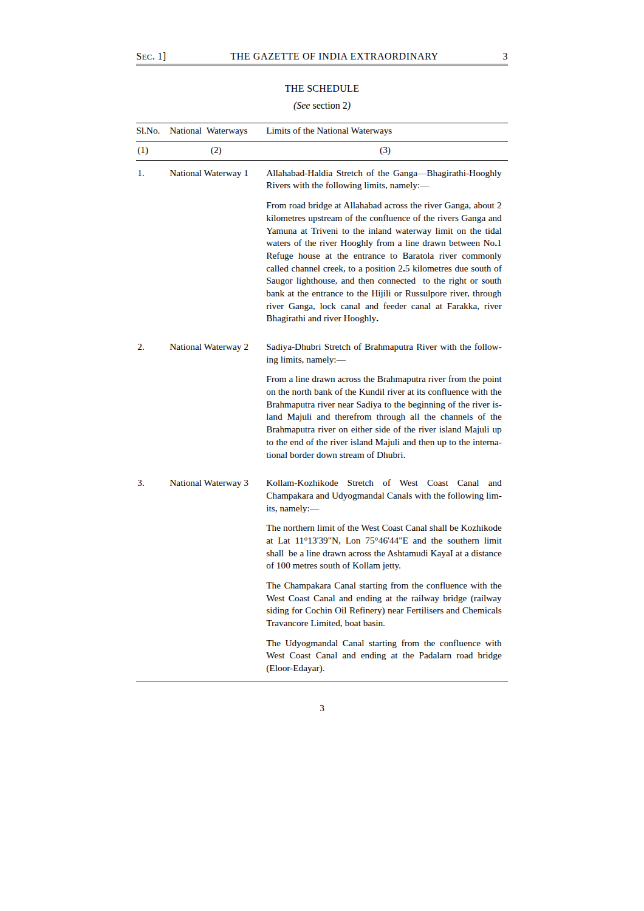SEC. 1]
THE GAZETTE OF INDIA EXTRAORDINARY
3
THE SCHEDULE
(See section 2)
| Sl.No. | National Waterways | Limits of the National Waterways |
| --- | --- | --- |
| (1) | (2) | (3) |
| 1. | National Waterway 1 | Allahabad-Haldia Stretch of the Ganga—Bhagirathi-Hooghly Rivers with the following limits, namely:— From road bridge at Allahabad across the river Ganga, about 2 kilometres upstream of the confluence of the rivers Ganga and Yamuna at Triveni to the inland waterway limit on the tidal waters of the river Hooghly from a line drawn between No . 1 Refuge house at the entrance to Baratola river commonly called channel creek, to a position 2 . 5 kilometres due south of Saugor lighthouse, and then connected to the right or south bank at the entrance to the Hijili or Russulpore river, through river Ganga, lock canal and feeder canal at Farakka, river Bhagirathi and river Hooghly . |
| 2. | National Waterway 2 | Sadiya-Dhubri Stretch of Brahmaputra River with the following limits, namely:— From a line drawn across the Brahmaputra river from the point on the north bank of the Kundil river at its confluence with the Brahmaputra river near Sadiya to the beginning of the river island Majuli and therefrom through all the channels of the Brahmaputra river on either side of the river island Majuli up to the end of the river island Majuli and then up to the international border down stream of Dhubri. |
| 3. | National Waterway 3 | Kollam-Kozhikode Stretch of West Coast Canal and Champakara and Udyogmandal Canals with the following limits, namely:— The northern limit of the West Coast Canal shall be Kozhikode at Lat 11°13'39"N, Lon 75°46'44"E and the southern limit shall be a line drawn across the Ashtamudi KayaI at a distance of 100 metres south of Kollam jetty. The Champakara Canal starting from the confluence with the West Coast Canal and ending at the railway bridge (railway siding for Cochin Oil Refinery) near Fertilisers and Chemicals Travancore Limited, boat basin. The Udyogmandal Canal starting from the confluence with West Coast Canal and ending at the Padalarn road bridge (Eloor-Edayar). |
3